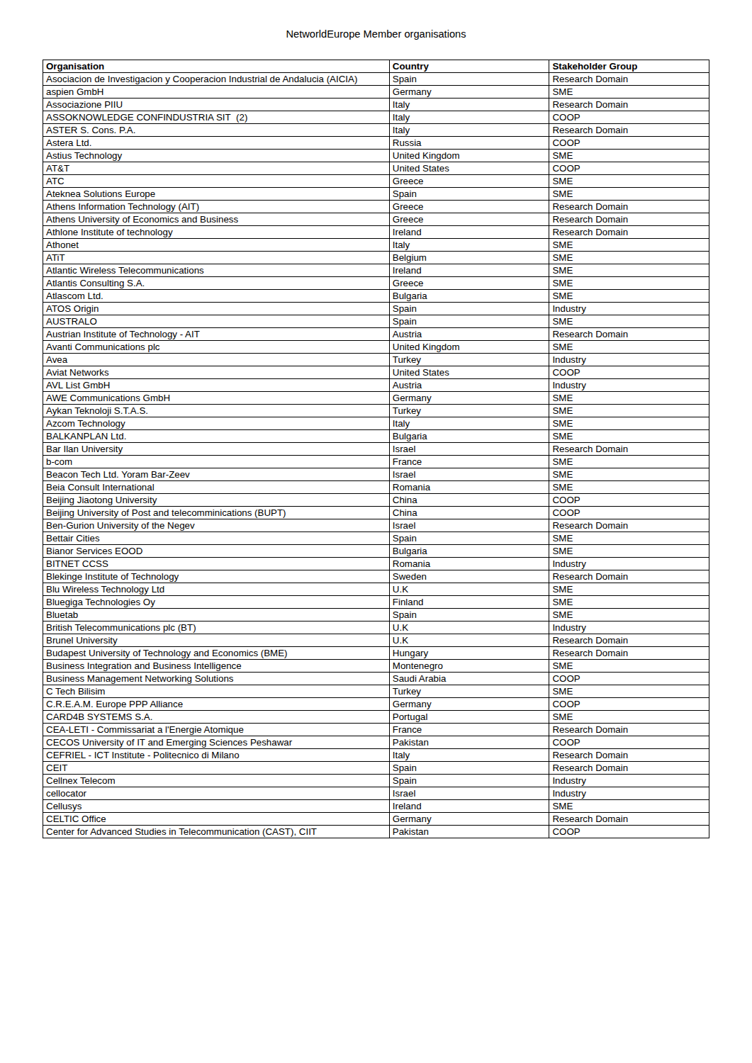NetworldEurope Member organisations
| Organisation | Country | Stakeholder Group |
| --- | --- | --- |
| Asociacion de Investigacion y Cooperacion Industrial de Andalucia (AICIA) | Spain | Research Domain |
| aspien GmbH | Germany | SME |
| Associazione PIIU | Italy | Research Domain |
| ASSOKNOWLEDGE CONFINDUSTRIA SIT (2) | Italy | COOP |
| ASTER S. Cons. P.A. | Italy | Research Domain |
| Astera Ltd. | Russia | COOP |
| Astius Technology | United Kingdom | SME |
| AT&T | United States | COOP |
| ATC | Greece | SME |
| Ateknea Solutions Europe | Spain | SME |
| Athens Information Technology (AIT) | Greece | Research Domain |
| Athens University of Economics and Business | Greece | Research Domain |
| Athlone Institute of technology | Ireland | Research Domain |
| Athonet | Italy | SME |
| ATiT | Belgium | SME |
| Atlantic Wireless Telecommunications | Ireland | SME |
| Atlantis Consulting S.A. | Greece | SME |
| Atlascom Ltd. | Bulgaria | SME |
| ATOS Origin | Spain | Industry |
| AUSTRALO | Spain | SME |
| Austrian Institute of Technology - AIT | Austria | Research Domain |
| Avanti Communications plc | United Kingdom | SME |
| Avea | Turkey | Industry |
| Aviat Networks | United States | COOP |
| AVL List GmbH | Austria | Industry |
| AWE Communications GmbH | Germany | SME |
| Aykan Teknoloji S.T.A.S. | Turkey | SME |
| Azcom Technology | Italy | SME |
| BALKANPLAN Ltd. | Bulgaria | SME |
| Bar Ilan University | Israel | Research Domain |
| b-com | France | SME |
| Beacon Tech Ltd. Yoram Bar-Zeev | Israel | SME |
| Beia Consult International | Romania | SME |
| Beijing Jiaotong University | China | COOP |
| Beijing University of Post and telecomminications (BUPT) | China | COOP |
| Ben-Gurion University of the Negev | Israel | Research Domain |
| Bettair Cities | Spain | SME |
| Bianor Services EOOD | Bulgaria | SME |
| BITNET CCSS | Romania | Industry |
| Blekinge Institute of Technology | Sweden | Research Domain |
| Blu Wireless Technology Ltd | U.K | SME |
| Bluegiga Technologies Oy | Finland | SME |
| Bluetab | Spain | SME |
| British Telecommunications plc (BT) | U.K | Industry |
| Brunel University | U.K | Research Domain |
| Budapest University of Technology and Economics (BME) | Hungary | Research Domain |
| Business Integration and Business Intelligence | Montenegro | SME |
| Business Management Networking Solutions | Saudi Arabia | COOP |
| C Tech Bilisim | Turkey | SME |
| C.R.E.A.M. Europe PPP Alliance | Germany | COOP |
| CARD4B SYSTEMS S.A. | Portugal | SME |
| CEA-LETI - Commissariat a l'Energie Atomique | France | Research Domain |
| CECOS University of IT and Emerging Sciences Peshawar | Pakistan | COOP |
| CEFRIEL - ICT Institute - Politecnico di Milano | Italy | Research Domain |
| CEIT | Spain | Research Domain |
| Cellnex Telecom | Spain | Industry |
| cellocator | Israel | Industry |
| Cellusys | Ireland | SME |
| CELTIC Office | Germany | Research Domain |
| Center for Advanced Studies in Telecommunication (CAST), CIIT | Pakistan | COOP |